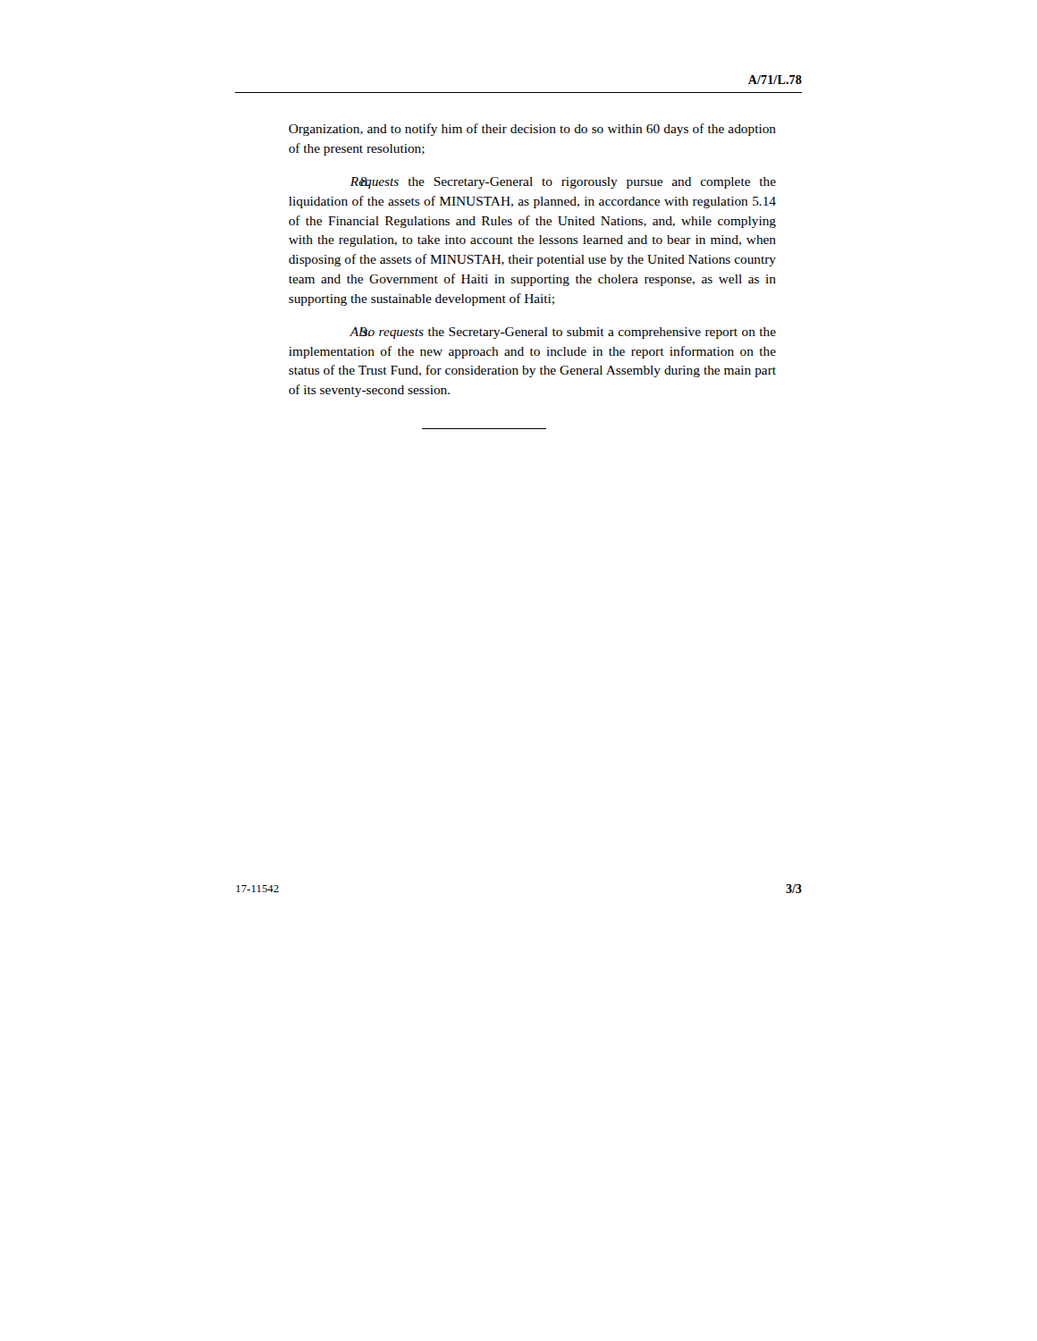A/71/L.78
Organization, and to notify him of their decision to do so within 60 days of the adoption of the present resolution;
8. Requests the Secretary-General to rigorously pursue and complete the liquidation of the assets of MINUSTAH, as planned, in accordance with regulation 5.14 of the Financial Regulations and Rules of the United Nations, and, while complying with the regulation, to take into account the lessons learned and to bear in mind, when disposing of the assets of MINUSTAH, their potential use by the United Nations country team and the Government of Haiti in supporting the cholera response, as well as in supporting the sustainable development of Haiti;
9. Also requests the Secretary-General to submit a comprehensive report on the implementation of the new approach and to include in the report information on the status of the Trust Fund, for consideration by the General Assembly during the main part of its seventy-second session.
17-11542 3/3